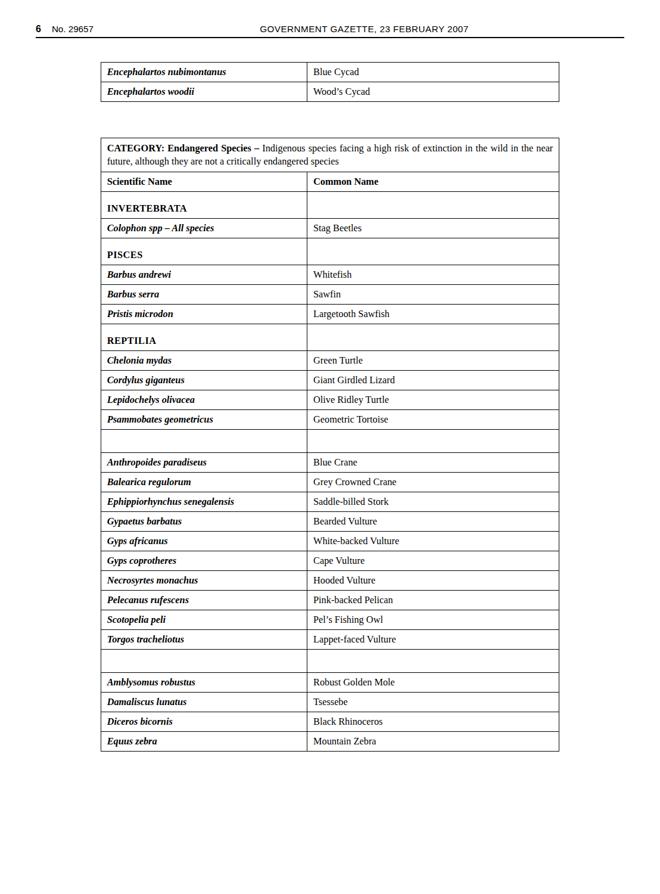6 No. 29657 GOVERNMENT GAZETTE, 23 FEBRUARY 2007
| Encephalartos nubimontanus | Blue Cycad |
| Encephalartos woodii | Wood’s Cycad |
| CATEGORY: Endangered Species – Indigenous species facing a high risk of extinction in the wild in the near future, although they are not a critically endangered species |
| Scientific Name | Common Name |
| INVERTEBRATA | |
| Colophon spp – All species | Stag Beetles |
| PISCES | |
| Barbus andrewi | Whitefish |
| Barbus serra | Sawfin |
| Pristis microdon | Largetooth Sawfish |
| REPTILIA | |
| Chelonia mydas | Green Turtle |
| Cordylus giganteus | Giant Girdled Lizard |
| Lepidochelys olivacea | Olive Ridley Turtle |
| Psammobates geometricus | Geometric Tortoise |
| Anthropoides paradiseus | Blue Crane |
| Balearica regulorum | Grey Crowned Crane |
| Ephippiorhynchus senegalensis | Saddle-billed Stork |
| Gypaetus barbatus | Bearded Vulture |
| Gyps africanus | White-backed Vulture |
| Gyps coprotheres | Cape Vulture |
| Necrosyrtes monachus | Hooded Vulture |
| Pelecanus rufescens | Pink-backed Pelican |
| Scotopelia peli | Pel’s Fishing Owl |
| Torgos tracheliotus | Lappet-faced Vulture |
| Amblysomus robustus | Robust Golden Mole |
| Damaliscus lunatus | Tsessebe |
| Diceros bicornis | Black Rhinoceros |
| Equus zebra | Mountain Zebra |